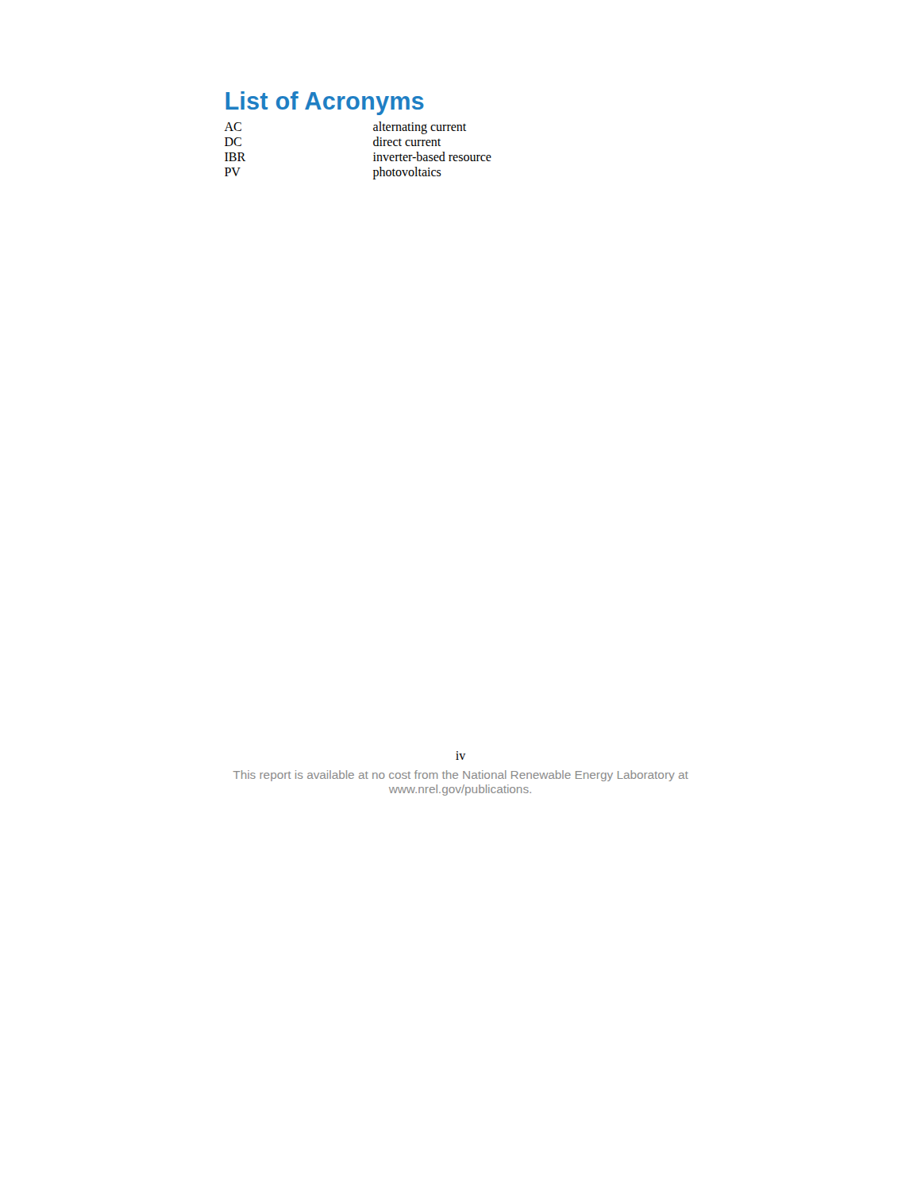List of Acronyms
| AC | alternating current |
| DC | direct current |
| IBR | inverter-based resource |
| PV | photovoltaics |
iv
This report is available at no cost from the National Renewable Energy Laboratory at www.nrel.gov/publications.